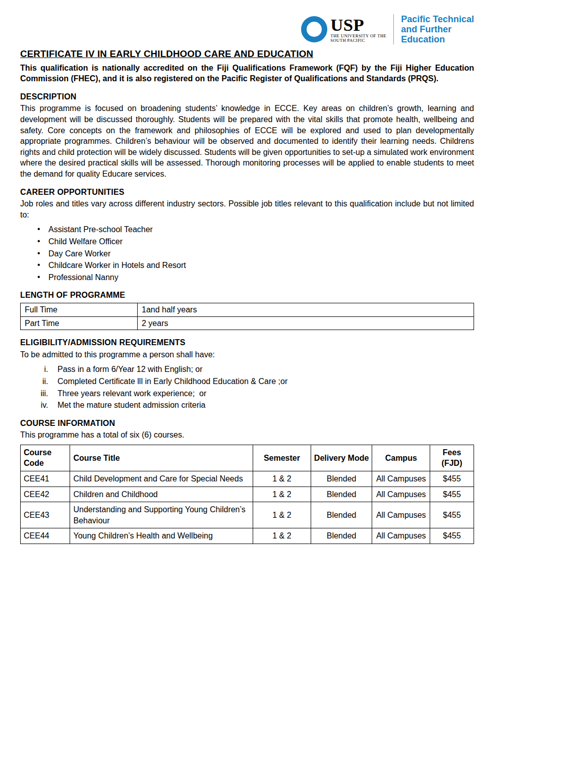USP
The University of the
South Pacific
Pacific Technical
and Further
Education
CERTIFICATE IV IN EARLY CHILDHOOD CARE AND EDUCATION
This qualification is nationally accredited on the Fiji Qualifications Framework (FQF) by the Fiji Higher Education Commission (FHEC), and it is also registered on the Pacific Register of Qualifications and Standards (PRQS).
DESCRIPTION
This programme is focused on broadening students’ knowledge in ECCE. Key areas on children’s growth, learning and development will be discussed thoroughly. Students will be prepared with the vital skills that promote health, wellbeing and safety. Core concepts on the framework and philosophies of ECCE will be explored and used to plan developmentally appropriate programmes. Children’s behaviour will be observed and documented to identify their learning needs. Childrens rights and child protection will be widely discussed. Students will be given opportunities to set-up a simulated work environment where the desired practical skills will be assessed. Thorough monitoring processes will be applied to enable students to meet the demand for quality Educare services.
CAREER OPPORTUNITIES
Job roles and titles vary across different industry sectors. Possible job titles relevant to this qualification include but not limited to:
Assistant Pre-school Teacher
Child Welfare Officer
Day Care Worker
Childcare Worker in Hotels and Resort
Professional Nanny
LENGTH OF PROGRAMME
| Full Time | 1and half years |
| Part Time | 2 years |
ELIGIBILITY/ADMISSION REQUIREMENTS
To be admitted to this programme a person shall have:
Pass in a form 6/Year 12 with English; or
Completed Certificate lll in Early Childhood Education & Care ;or
Three years relevant work experience; or
Met the mature student admission criteria
COURSE INFORMATION
This programme has a total of six (6) courses.
| Course Code | Course Title | Semester | Delivery Mode | Campus | Fees (FJD) |
| --- | --- | --- | --- | --- | --- |
| CEE41 | Child Development and Care for Special Needs | 1 & 2 | Blended | All Campuses | $455 |
| CEE42 | Children and Childhood | 1 & 2 | Blended | All Campuses | $455 |
| CEE43 | Understanding and Supporting Young Children’s Behaviour | 1 & 2 | Blended | All Campuses | $455 |
| CEE44 | Young Children’s Health and Wellbeing | 1 & 2 | Blended | All Campuses | $455 |